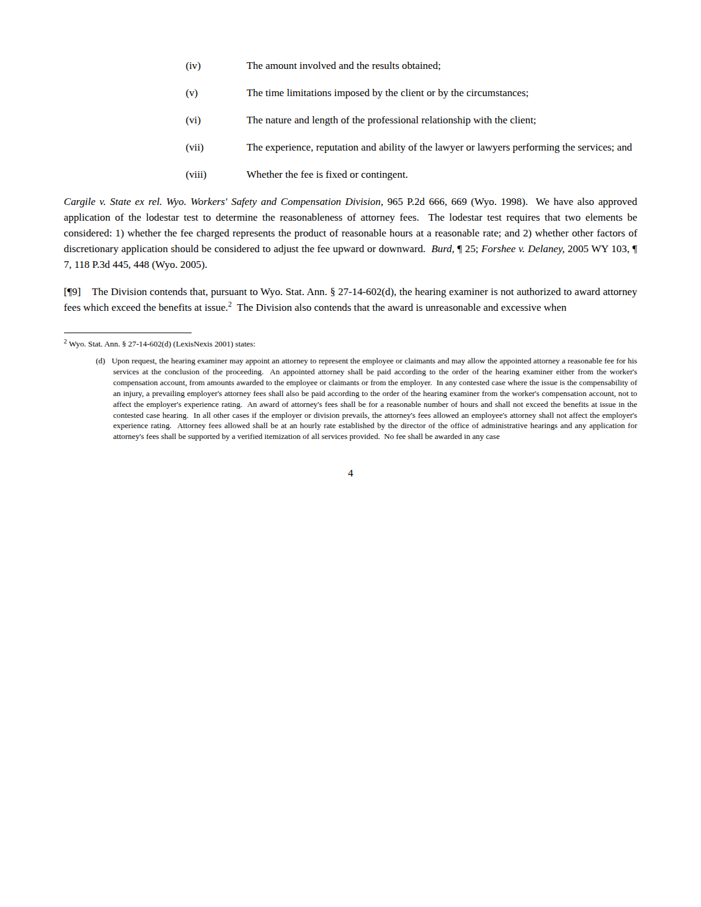(iv) The amount involved and the results obtained;
(v) The time limitations imposed by the client or by the circumstances;
(vi) The nature and length of the professional relationship with the client;
(vii) The experience, reputation and ability of the lawyer or lawyers performing the services; and
(viii) Whether the fee is fixed or contingent.
Cargile v. State ex rel. Wyo. Workers' Safety and Compensation Division, 965 P.2d 666, 669 (Wyo. 1998). We have also approved application of the lodestar test to determine the reasonableness of attorney fees. The lodestar test requires that two elements be considered: 1) whether the fee charged represents the product of reasonable hours at a reasonable rate; and 2) whether other factors of discretionary application should be considered to adjust the fee upward or downward. Burd, ¶ 25; Forshee v. Delaney, 2005 WY 103, ¶ 7, 118 P.3d 445, 448 (Wyo. 2005).
[¶9] The Division contends that, pursuant to Wyo. Stat. Ann. § 27-14-602(d), the hearing examiner is not authorized to award attorney fees which exceed the benefits at issue.2 The Division also contends that the award is unreasonable and excessive when
2 Wyo. Stat. Ann. § 27-14-602(d) (LexisNexis 2001) states:
(d) Upon request, the hearing examiner may appoint an attorney to represent the employee or claimants and may allow the appointed attorney a reasonable fee for his services at the conclusion of the proceeding. An appointed attorney shall be paid according to the order of the hearing examiner either from the worker's compensation account, from amounts awarded to the employee or claimants or from the employer. In any contested case where the issue is the compensability of an injury, a prevailing employer's attorney fees shall also be paid according to the order of the hearing examiner from the worker's compensation account, not to affect the employer's experience rating. An award of attorney's fees shall be for a reasonable number of hours and shall not exceed the benefits at issue in the contested case hearing. In all other cases if the employer or division prevails, the attorney's fees allowed an employee's attorney shall not affect the employer's experience rating. Attorney fees allowed shall be at an hourly rate established by the director of the office of administrative hearings and any application for attorney's fees shall be supported by a verified itemization of all services provided. No fee shall be awarded in any case
4